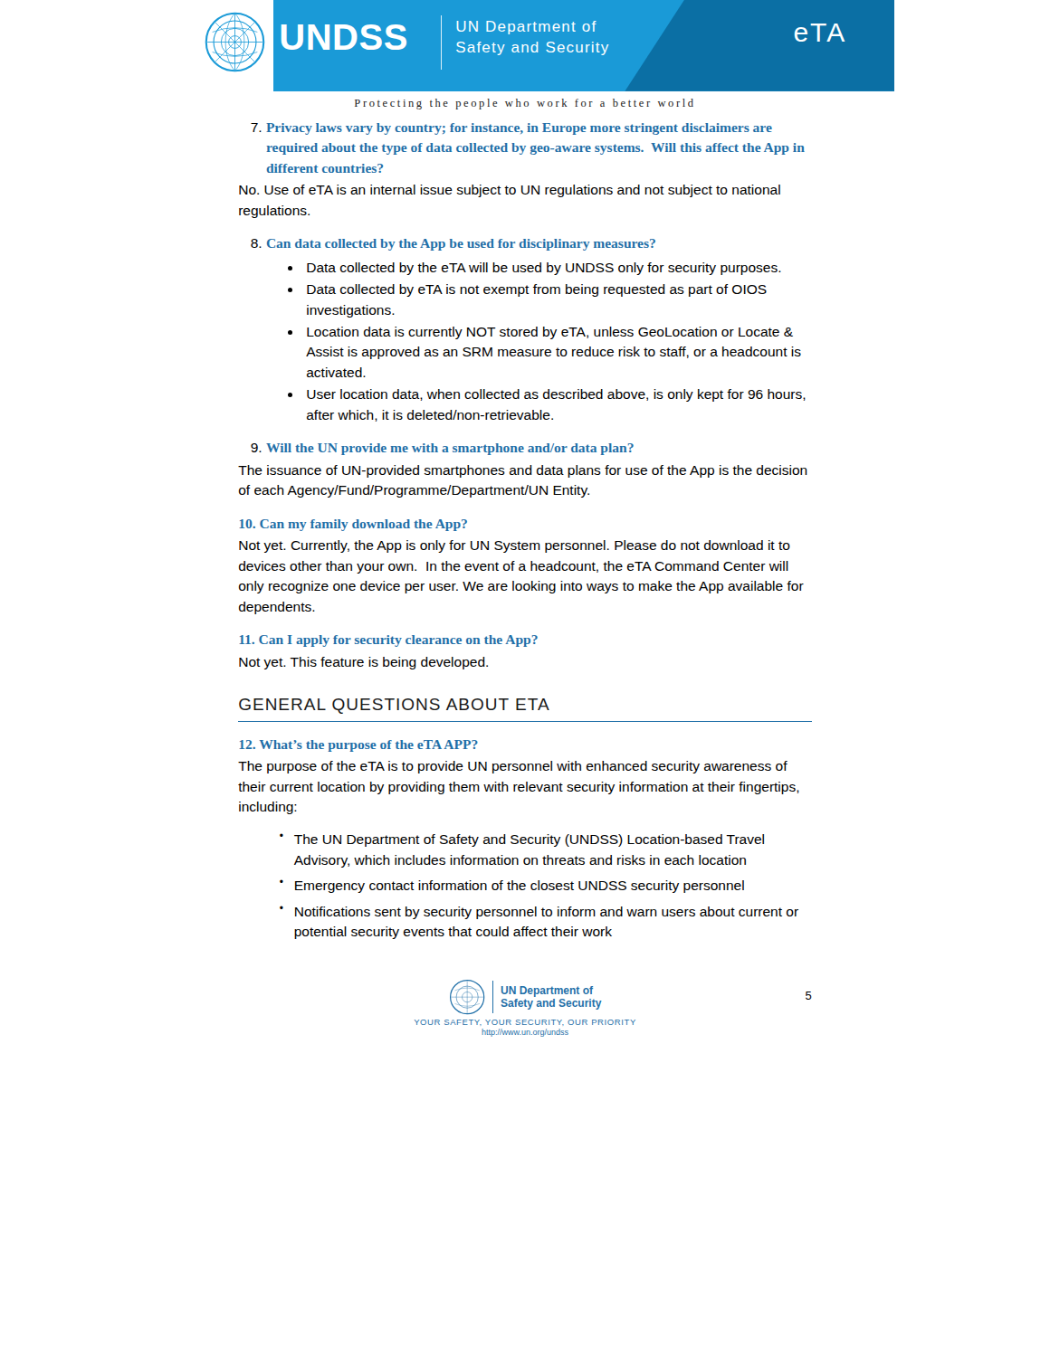UNDSS
UN Department of
Safety and Security
eTA
Protecting the people who work for a better world
Privacy laws vary by country; for instance, in Europe more stringent disclaimers are required about the type of data collected by geo-aware systems. Will this affect the App in different countries?
No. Use of eTA is an internal issue subject to UN regulations and not subject to national regulations.
Can data collected by the App be used for disciplinary measures?
Data collected by the eTA will be used by UNDSS only for security purposes.
Data collected by eTA is not exempt from being requested as part of OIOS investigations.
Location data is currently NOT stored by eTA, unless GeoLocation or Locate & Assist is approved as an SRM measure to reduce risk to staff, or a headcount is activated.
User location data, when collected as described above, is only kept for 96 hours, after which, it is deleted/non-retrievable.
Will the UN provide me with a smartphone and/or data plan?
The issuance of UN-provided smartphones and data plans for use of the App is the decision of each Agency/Fund/Programme/Department/UN Entity.
10. Can my family download the App?
Not yet. Currently, the App is only for UN System personnel. Please do not download it to devices other than your own. In the event of a headcount, the eTA Command Center will only recognize one device per user. We are looking into ways to make the App available for dependents.
11. Can I apply for security clearance on the App?
Not yet. This feature is being developed.
GENERAL QUESTIONS ABOUT ETA
12. What’s the purpose of the eTA APP?
The purpose of the eTA is to provide UN personnel with enhanced security awareness of their current location by providing them with relevant security information at their fingertips, including:
The UN Department of Safety and Security (UNDSS) Location-based Travel Advisory, which includes information on threats and risks in each location
Emergency contact information of the closest UNDSS security personnel
Notifications sent by security personnel to inform and warn users about current or potential security events that could affect their work
UN Department of
Safety and Security
YOUR SAFETY, YOUR SECURITY, OUR PRIORITY
http://www.un.org/undss
5